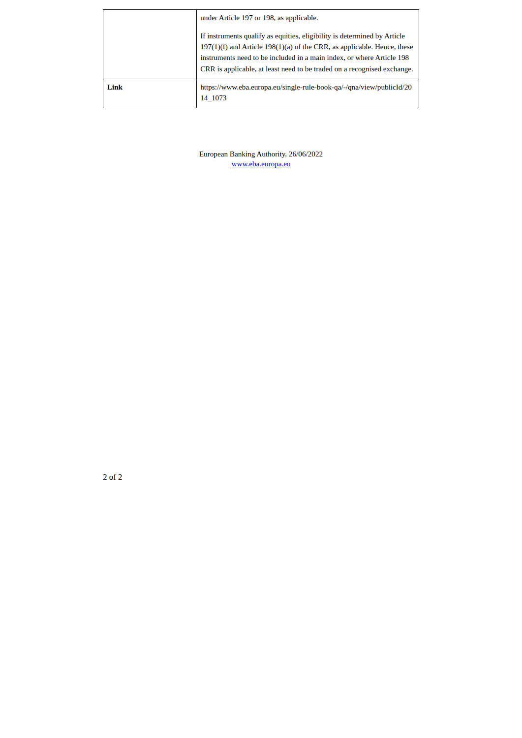| | under Article 197 or 198, as applicable. If instruments qualify as equities, eligibility is determined by Article 197(1)(f) and Article 198(1)(a) of the CRR, as applicable. Hence, these instruments need to be included in a main index, or where Article 198 CRR is applicable, at least need to be traded on a recognised exchange. |
| Link | https://www.eba.europa.eu/single-rule-book-qa/-/qna/view/publicId/2014_1073 |
European Banking Authority, 26/06/2022
www.eba.europa.eu
2 of 2